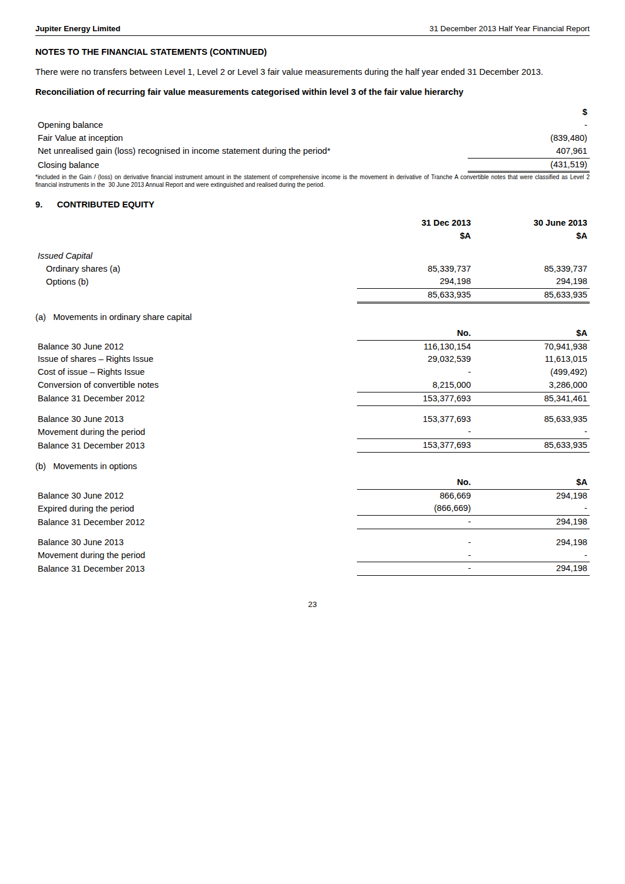Jupiter Energy Limited
31 December 2013 Half Year Financial Report
NOTES TO THE FINANCIAL STATEMENTS (CONTINUED)
There were no transfers between Level 1, Level 2 or Level 3 fair value measurements during the half year ended 31 December 2013.
Reconciliation of recurring fair value measurements categorised within level 3 of the fair value hierarchy
| | $ |
| Opening balance | - |
| Fair Value at inception | (839,480) |
| Net unrealised gain (loss) recognised in income statement during the period* | 407,961 |
| Closing balance | (431,519) |
*included in the Gain / (loss) on derivative financial instrument amount in the statement of comprehensive income is the movement in derivative of Tranche A convertible notes that were classified as Level 2 financial instruments in the 30 June 2013 Annual Report and were extinguished and realised during the period.
9. CONTRIBUTED EQUITY
| | 31 Dec 2013 | 30 June 2013 |
| | $A | $A |
| Issued Capital | | |
| Ordinary shares (a) | 85,339,737 | 85,339,737 |
| Options (b) | 294,198 | 294,198 |
| | 85,633,935 | 85,633,935 |
(a) Movements in ordinary share capital
| | No. | $A |
| Balance 30 June 2012 | 116,130,154 | 70,941,938 |
| Issue of shares – Rights Issue | 29,032,539 | 11,613,015 |
| Cost of issue – Rights Issue | - | (499,492) |
| Conversion of convertible notes | 8,215,000 | 3,286,000 |
| Balance 31 December 2012 | 153,377,693 | 85,341,461 |
| Balance 30 June 2013 | 153,377,693 | 85,633,935 |
| Movement during the period | - | - |
| Balance 31 December 2013 | 153,377,693 | 85,633,935 |
(b) Movements in options
| | No. | $A |
| Balance 30 June 2012 | 866,669 | 294,198 |
| Expired during the period | (866,669) | - |
| Balance 31 December 2012 | - | 294,198 |
| Balance 30 June 2013 | - | 294,198 |
| Movement during the period | - | - |
| Balance 31 December 2013 | - | 294,198 |
23